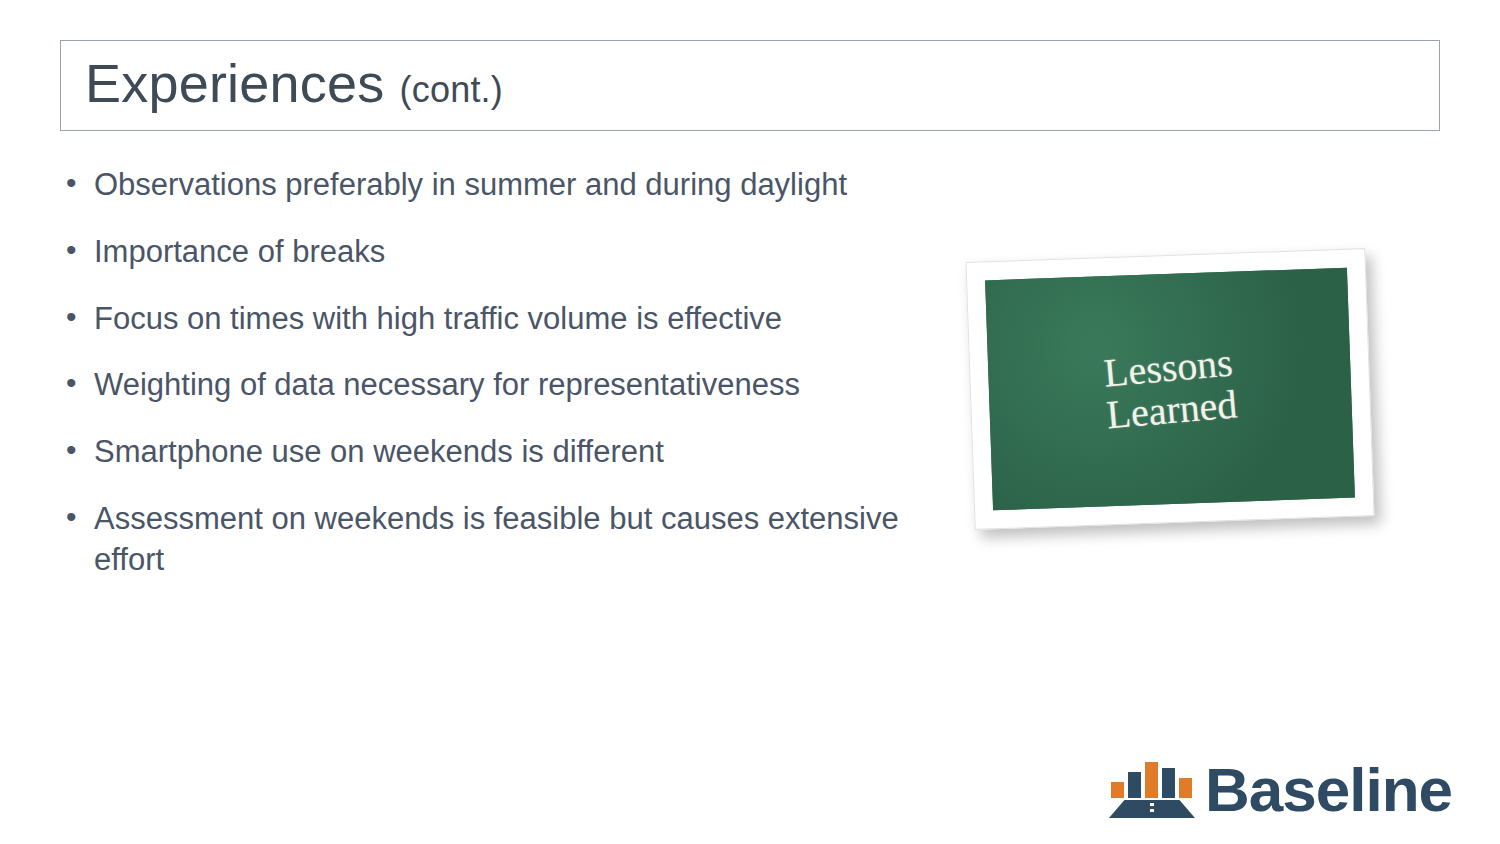Experiences (cont.)
Observations preferably in summer and during daylight
Importance of breaks
Focus on times with high traffic volume is effective
Weighting of data necessary for representativeness
Smartphone use on weekends is different
Assessment on weekends is feasible but causes extensive effort
Lessons
Learned
Baseline